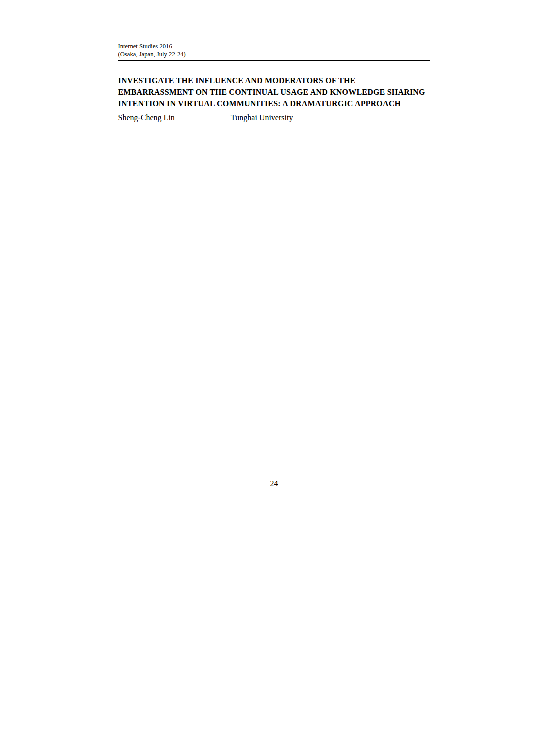Internet Studies 2016 (Osaka, Japan, July 22-24)
Investigate the influence and moderators of the embarrassment on the continual usage and knowledge sharing intention in virtual communities: A dramaturgic approach
Sheng-Cheng Lin Tunghai University
24